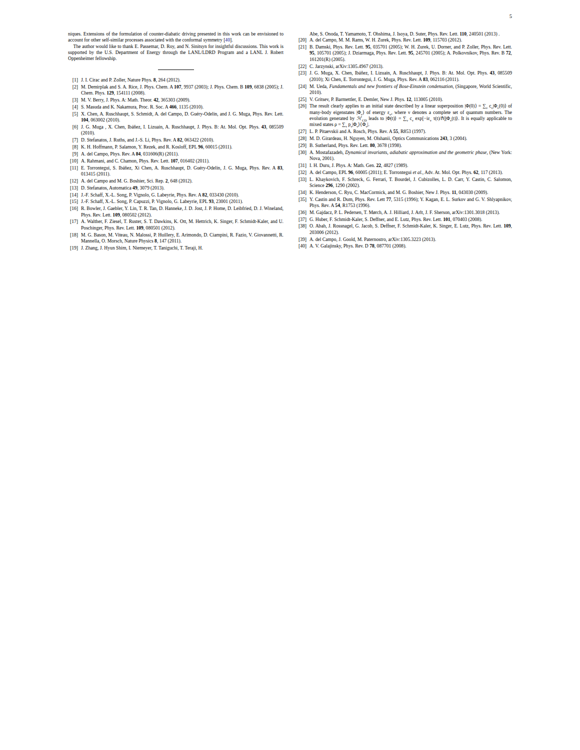5
niques. Extensions of the formulation of counter-diabatic driving presented in this work can be envisioned to account for other self-similar processes associated with the conformal symmetry [40].
The author would like to thank E. Passemar, D. Roy, and N. Sinitsyn for insightful discussions. This work is supported by the U.S. Department of Energy through the LANL/LDRD Program and a LANL J. Robert Oppenheimer fellowship.
J. I. Cirac and P. Zoller, Nature Phys. 8, 264 (2012).
M. Demirplak and S. A. Rice, J. Phys. Chem. A 107, 9937 (2003); J. Phys. Chem. B 109, 6838 (2005); J. Chem. Phys. 129, 154111 (2008).
M. V. Berry, J. Phys. A: Math. Theor. 42, 365303 (2009).
S. Masuda and K. Nakamura, Proc. R. Soc. A 466, 1135 (2010).
X. Chen, A. Ruschhaupt, S. Schmidt, A. del Campo, D. Guéry-Odelin, and J. G. Muga, Phys. Rev. Lett. 104, 063002 (2010).
J. G. Muga , X. Chen, Ibáñez, I. Lizuain, A. Ruschhaupt, J. Phys. B: At. Mol. Opt. Phys. 43, 085509 (2010).
D. Stefanatos, J. Ruths, and J.-S. Li, Phys. Rev. A 82, 063422 (2010).
K. H. Hoffmann, P. Salamon, Y. Rezek, and R. Kosloff, EPL 96, 60015 (2011).
A. del Campo, Phys. Rev. A 84, 031606(R) (2011).
A. Rahmani, and C. Chamon, Phys. Rev. Lett. 107, 016402 (2011).
E. Torrontegui, S. Ibáñez, Xi Chen, A. Ruschhaupt, D. Guéry-Odelin, J. G. Muga, Phys. Rev. A 83, 013415 (2011).
A. del Campo and M. G. Boshier, Sci. Rep. 2, 648 (2012).
D. Stefanatos, Automatica 49, 3079 (2013).
J.-F. Schaff, X.-L. Song, P. Vignolo, G. Labeyrie, Phys. Rev. A 82, 033430 (2010).
J.-F. Schaff, X.-L. Song, P. Capuzzi, P. Vignolo, G. Labeyrie, EPL 93, 23001 (2011).
R. Bowler, J. Gaebler, Y. Lin, T. R. Tan, D. Hanneke, J. D. Jost, J. P. Home, D. Leibfried, D. J. Wineland, Phys. Rev. Lett. 109, 080502 (2012).
A. Walther, F. Ziesel, T. Ruster, S. T. Dawkins, K. Ott, M. Hettrich, K. Singer, F. Schmidt-Kaler, and U. Poschinger, Phys. Rev. Lett. 109, 080501 (2012).
M. G. Bason, M. Viteau, N. Malossi, P. Huillery, E. Arimondo, D. Ciampini, R. Fazio, V. Giovannetti, R. Mannella, O. Morsch, Nature Physics 8, 147 (2011).
J. Zhang, J. Hyun Shim, I. Niemeyer, T. Taniguchi, T. Teraji, H.
Abe, S. Onoda, T. Yamamoto, T. Ohshima, J. Isoya, D. Suter, Phys. Rev. Lett. 110, 240501 (2013) .
A. del Campo, M. M. Rams, W. H. Zurek, Phys. Rev. Lett. 109, 115703 (2012).
B. Damski, Phys. Rev. Lett. 95, 035701 (2005); W. H. Zurek, U. Dorner, and P. Zoller, Phys. Rev. Lett. 95, 105701 (2005); J. Dziarmaga, Phys. Rev. Lett. 95, 245701 (2005); A. Polkovnikov, Phys. Rev. B 72, 161201(R) (2005).
C. Jarzynski, arXiv:1305.4967 (2013).
J. G. Muga, X. Chen, Ibáñez, I. Lizuain, A. Ruschhaupt, J. Phys. B: At. Mol. Opt. Phys. 43, 085509 (2010); Xi Chen, E. Torrontegui, J. G. Muga, Phys. Rev. A 83, 062116 (2011).
M. Ueda, Fundamentals and new frontiers of Bose-Einstein condensation, (Singapore, World Scientific, 2010).
V. Gritsev, P. Barmettler, E. Demler, New J. Phys. 12, 113005 (2010).
The result clearly applies to an initial state described by a linear superposition |Φ(0)⟩ = ∑ν cν|Φν(0)⟩ of many-body eigenstates |Φν⟩ of energy εν, where ν denotes a complete set of quantum numbers. The evolution generated by ℋ′CD leads to |Φ(t)⟩ = ∑ν cν exp[−iεν τ(t)/ℏ]|Φν(t)⟩. It is equally applicable to mixed states ρ = ∑ν pν|Φν⟩⟨Φν|.
L. P. Pitaevskii and A. Rosch, Phys. Rev. A 55, R853 (1997).
M. D. Girardeau, H. Nguyen, M. Olshanii, Optics Communications 243, 3 (2004).
B. Sutherland, Phys. Rev. Lett. 80, 3678 (1998).
A. Mostafazadeh, Dynamical invariants, adiabatic approximation and the geometric phase, (New York: Nova, 2001).
I. H. Duru, J. Phys. A: Math. Gen. 22, 4827 (1989).
A. del Campo, EPL 96, 60005 (2011); E. Torrontegui et al., Adv. At. Mol. Opt. Phys. 62, 117 (2013).
L. Khaykovich, F. Schreck, G. Ferrari, T. Bourdel, J. Cubizolles, L. D. Carr, Y. Castin, C. Salomon, Science 296, 1290 (2002).
K. Henderson, C. Ryu, C. MacCormick, and M. G. Boshier, New J. Phys. 11, 043030 (2009).
Y. Castin and R. Dum, Phys. Rev. Lett 77, 5315 (1996); Y. Kagan, E. L. Surkov and G. V. Shlyapnikov, Phys. Rev. A 54, R1753 (1996).
M. Gajdacz, P. L. Pedersen, T. Mørch, A. J. Hilliard, J. Arlt, J. F. Sherson, arXiv:1301.3018 (2013).
G. Huber, F. Schmidt-Kaler, S. Deffner, and E. Lutz, Phys. Rev. Lett. 101, 070403 (2008).
O. Abah, J. Rossnagel, G. Jacob, S. Deffner, F. Schmidt-Kaler, K. Singer, E. Lutz, Phys. Rev. Lett. 109, 203006 (2012).
A. del Campo, J. Goold, M. Paternostro, arXiv:1305.3223 (2013).
A. V. Galajinsky, Phys. Rev. D 78, 087701 (2008).